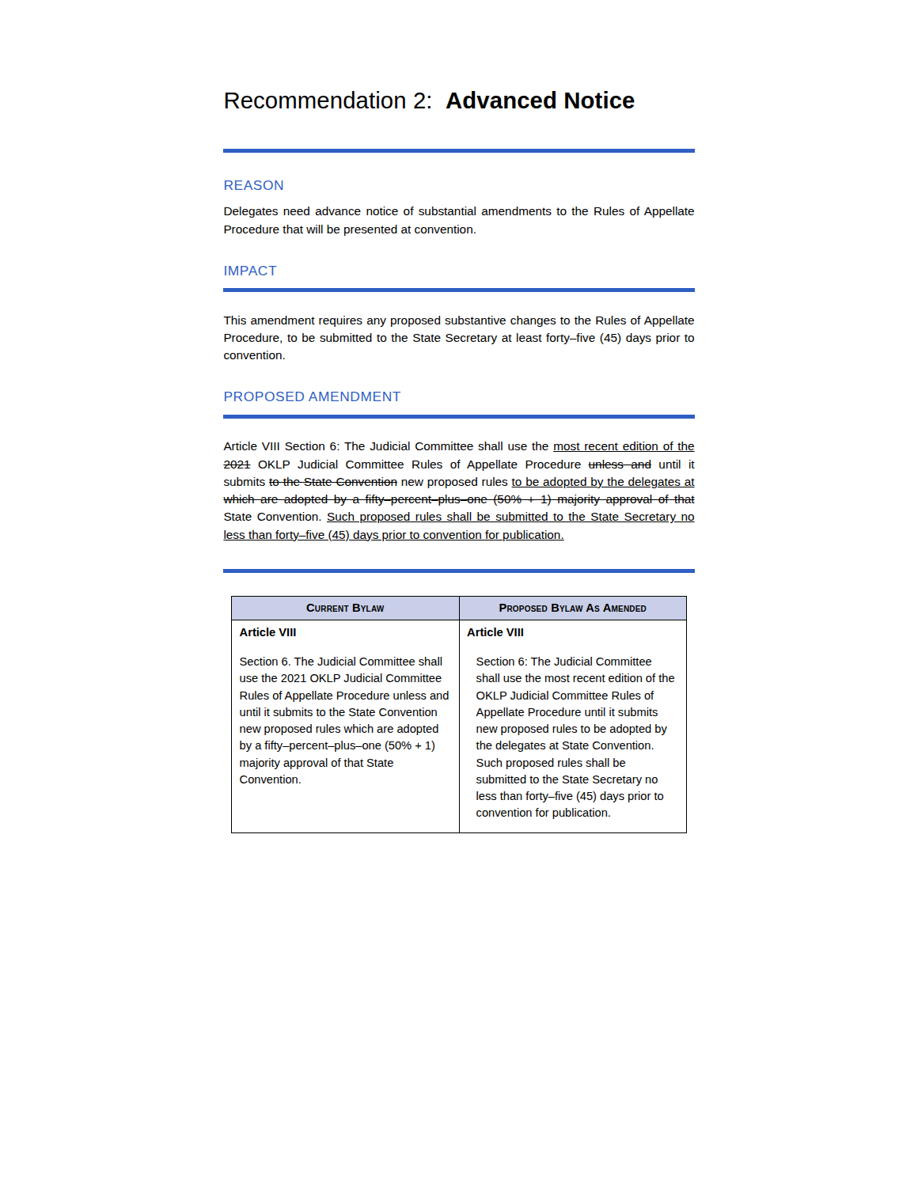Recommendation 2: Advanced Notice
Reason
Delegates need advance notice of substantial amendments to the Rules of Appellate Procedure that will be presented at convention.
Impact
This amendment requires any proposed substantive changes to the Rules of Appellate Procedure, to be submitted to the State Secretary at least forty–five (45) days prior to convention.
Proposed Amendment
Article VIII Section 6: The Judicial Committee shall use the most recent edition of the 2021 OKLP Judicial Committee Rules of Appellate Procedure unless and until it submits to the State Convention new proposed rules to be adopted by the delegates at which are adopted by a fifty–percent–plus–one (50% + 1) majority approval of that State Convention. Such proposed rules shall be submitted to the State Secretary no less than forty–five (45) days prior to convention for publication.
| Current Bylaw | Proposed Bylaw As Amended |
| --- | --- |
| Article VIII Section 6. The Judicial Committee shall use the 2021 OKLP Judicial Committee Rules of Appellate Procedure unless and until it submits to the State Convention new proposed rules which are adopted by a fifty–percent–plus–one (50% + 1) majority approval of that State Convention. | Article VIII Section 6: The Judicial Committee shall use the most recent edition of the OKLP Judicial Committee Rules of Appellate Procedure until it submits new proposed rules to be adopted by the delegates at State Convention. Such proposed rules shall be submitted to the State Secretary no less than forty–five (45) days prior to convention for publication. |